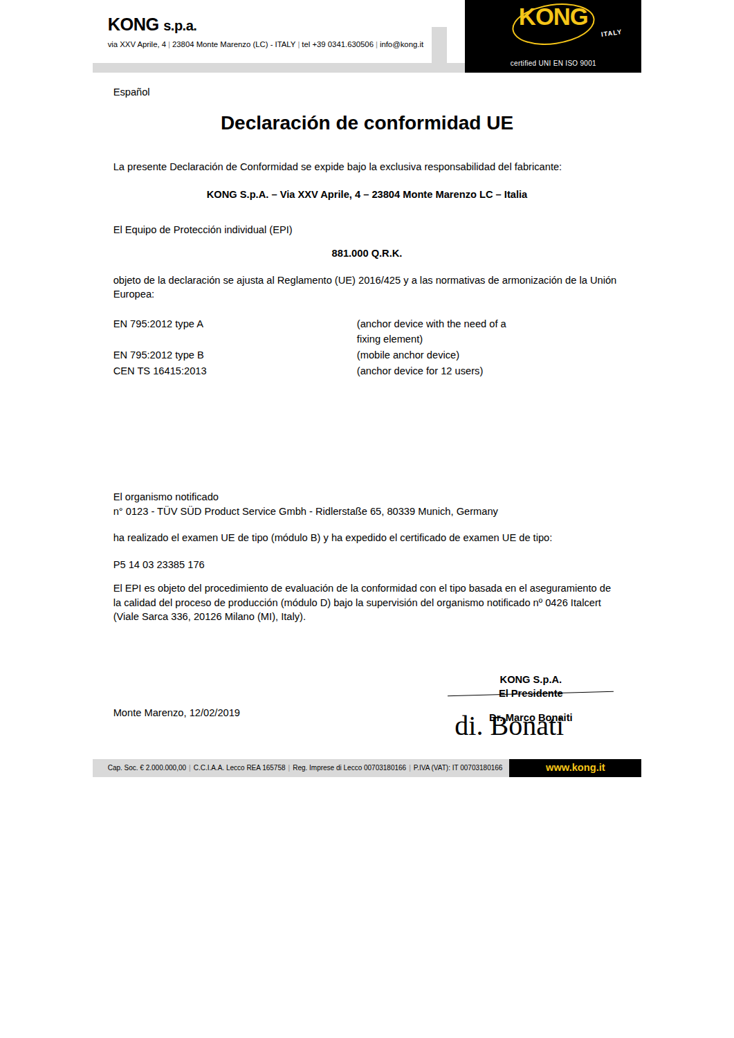KONG s.p.a.
via XXV Aprile, 4|23804 Monte Marenzo (LC) - ITALY|tel +39 0341.630506|info@kong.it
KONG
ITALY
certified UNI EN ISO 9001
Español
Declaración de conformidad UE
La presente Declaración de Conformidad se expide bajo la exclusiva responsabilidad del fabricante:
KONG S.p.A. – Via XXV Aprile, 4 – 23804 Monte Marenzo LC – Italia
El Equipo de Protección individual (EPI)
881.000 Q.R.K.
objeto de la declaración se ajusta al Reglamento (UE) 2016/425 y a las normativas de armonización de la Unión Europea:
| EN 795:2012 type A | (anchor device with the need of a |
| | fixing element) |
| EN 795:2012 type B | (mobile anchor device) |
| CEN TS 16415:2013 | (anchor device for 12 users) |
El organismo notificado
n° 0123 - TÜV SÜD Product Service Gmbh - Ridlerstaße 65, 80339 Munich, Germany
ha realizado el examen UE de tipo (módulo B) y ha expedido el certificado de examen UE de tipo:
P5 14 03 23385 176
El EPI es objeto del procedimiento de evaluación de la conformidad con el tipo basada en el aseguramiento de la calidad del proceso de producción (módulo D) bajo la supervisión del organismo notificado nº 0426 Italcert (Viale Sarca 336, 20126 Milano (MI), Italy).
Monte Marenzo, 12/02/2019
KONG S.p.A.
El Presidente
Dr. Marco Bonaiti
di. Bonati
Cap. Soc. € 2.000.000,00|C.C.I.A.A. Lecco REA 165758|Reg. Imprese di Lecco 00703180166|P.IVA (VAT): IT 00703180166
www.kong.it